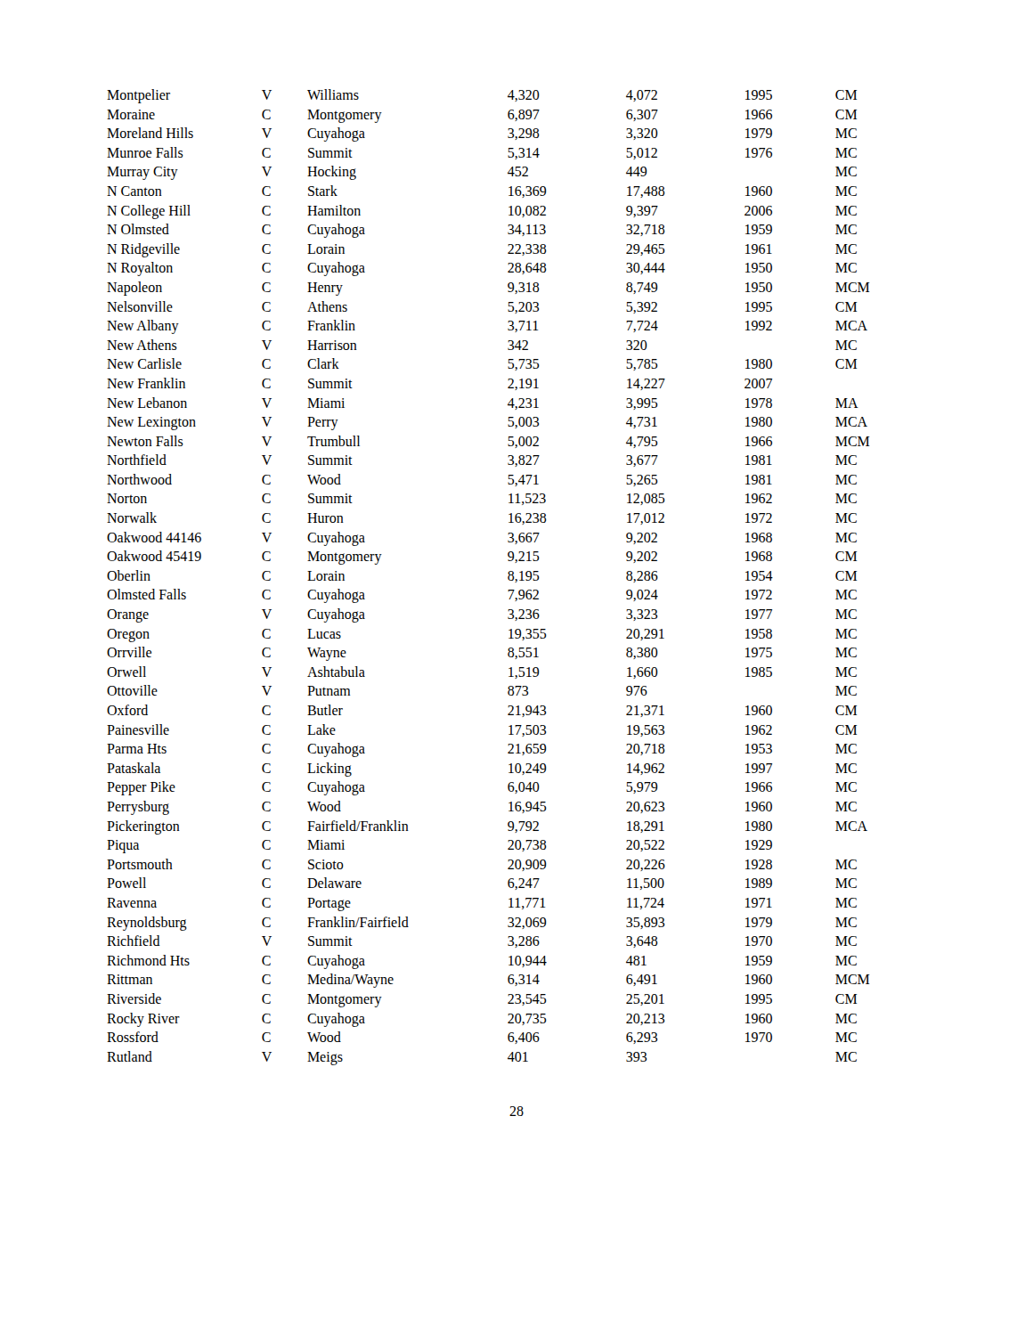| Montpelier | V | Williams | 4,320 | 4,072 | 1995 | CM |
| Moraine | C | Montgomery | 6,897 | 6,307 | 1966 | CM |
| Moreland Hills | V | Cuyahoga | 3,298 | 3,320 | 1979 | MC |
| Munroe Falls | C | Summit | 5,314 | 5,012 | 1976 | MC |
| Murray City | V | Hocking | 452 | 449 | | MC |
| N Canton | C | Stark | 16,369 | 17,488 | 1960 | MC |
| N College Hill | C | Hamilton | 10,082 | 9,397 | 2006 | MC |
| N Olmsted | C | Cuyahoga | 34,113 | 32,718 | 1959 | MC |
| N Ridgeville | C | Lorain | 22,338 | 29,465 | 1961 | MC |
| N Royalton | C | Cuyahoga | 28,648 | 30,444 | 1950 | MC |
| Napoleon | C | Henry | 9,318 | 8,749 | 1950 | MCM |
| Nelsonville | C | Athens | 5,203 | 5,392 | 1995 | CM |
| New Albany | C | Franklin | 3,711 | 7,724 | 1992 | MCA |
| New Athens | V | Harrison | 342 | 320 | | MC |
| New Carlisle | C | Clark | 5,735 | 5,785 | 1980 | CM |
| New Franklin | C | Summit | 2,191 | 14,227 | 2007 | |
| New Lebanon | V | Miami | 4,231 | 3,995 | 1978 | MA |
| New Lexington | V | Perry | 5,003 | 4,731 | 1980 | MCA |
| Newton Falls | V | Trumbull | 5,002 | 4,795 | 1966 | MCM |
| Northfield | V | Summit | 3,827 | 3,677 | 1981 | MC |
| Northwood | C | Wood | 5,471 | 5,265 | 1981 | MC |
| Norton | C | Summit | 11,523 | 12,085 | 1962 | MC |
| Norwalk | C | Huron | 16,238 | 17,012 | 1972 | MC |
| Oakwood 44146 | V | Cuyahoga | 3,667 | 9,202 | 1968 | MC |
| Oakwood 45419 | C | Montgomery | 9,215 | 9,202 | 1968 | CM |
| Oberlin | C | Lorain | 8,195 | 8,286 | 1954 | CM |
| Olmsted Falls | C | Cuyahoga | 7,962 | 9,024 | 1972 | MC |
| Orange | V | Cuyahoga | 3,236 | 3,323 | 1977 | MC |
| Oregon | C | Lucas | 19,355 | 20,291 | 1958 | MC |
| Orrville | C | Wayne | 8,551 | 8,380 | 1975 | MC |
| Orwell | V | Ashtabula | 1,519 | 1,660 | 1985 | MC |
| Ottoville | V | Putnam | 873 | 976 | | MC |
| Oxford | C | Butler | 21,943 | 21,371 | 1960 | CM |
| Painesville | C | Lake | 17,503 | 19,563 | 1962 | CM |
| Parma Hts | C | Cuyahoga | 21,659 | 20,718 | 1953 | MC |
| Pataskala | C | Licking | 10,249 | 14,962 | 1997 | MC |
| Pepper Pike | C | Cuyahoga | 6,040 | 5,979 | 1966 | MC |
| Perrysburg | C | Wood | 16,945 | 20,623 | 1960 | MC |
| Pickerington | C | Fairfield/Franklin | 9,792 | 18,291 | 1980 | MCA |
| Piqua | C | Miami | 20,738 | 20,522 | 1929 | |
| Portsmouth | C | Scioto | 20,909 | 20,226 | 1928 | MC |
| Powell | C | Delaware | 6,247 | 11,500 | 1989 | MC |
| Ravenna | C | Portage | 11,771 | 11,724 | 1971 | MC |
| Reynoldsburg | C | Franklin/Fairfield | 32,069 | 35,893 | 1979 | MC |
| Richfield | V | Summit | 3,286 | 3,648 | 1970 | MC |
| Richmond Hts | C | Cuyahoga | 10,944 | 481 | 1959 | MC |
| Rittman | C | Medina/Wayne | 6,314 | 6,491 | 1960 | MCM |
| Riverside | C | Montgomery | 23,545 | 25,201 | 1995 | CM |
| Rocky River | C | Cuyahoga | 20,735 | 20,213 | 1960 | MC |
| Rossford | C | Wood | 6,406 | 6,293 | 1970 | MC |
| Rutland | V | Meigs | 401 | 393 | | MC |
28